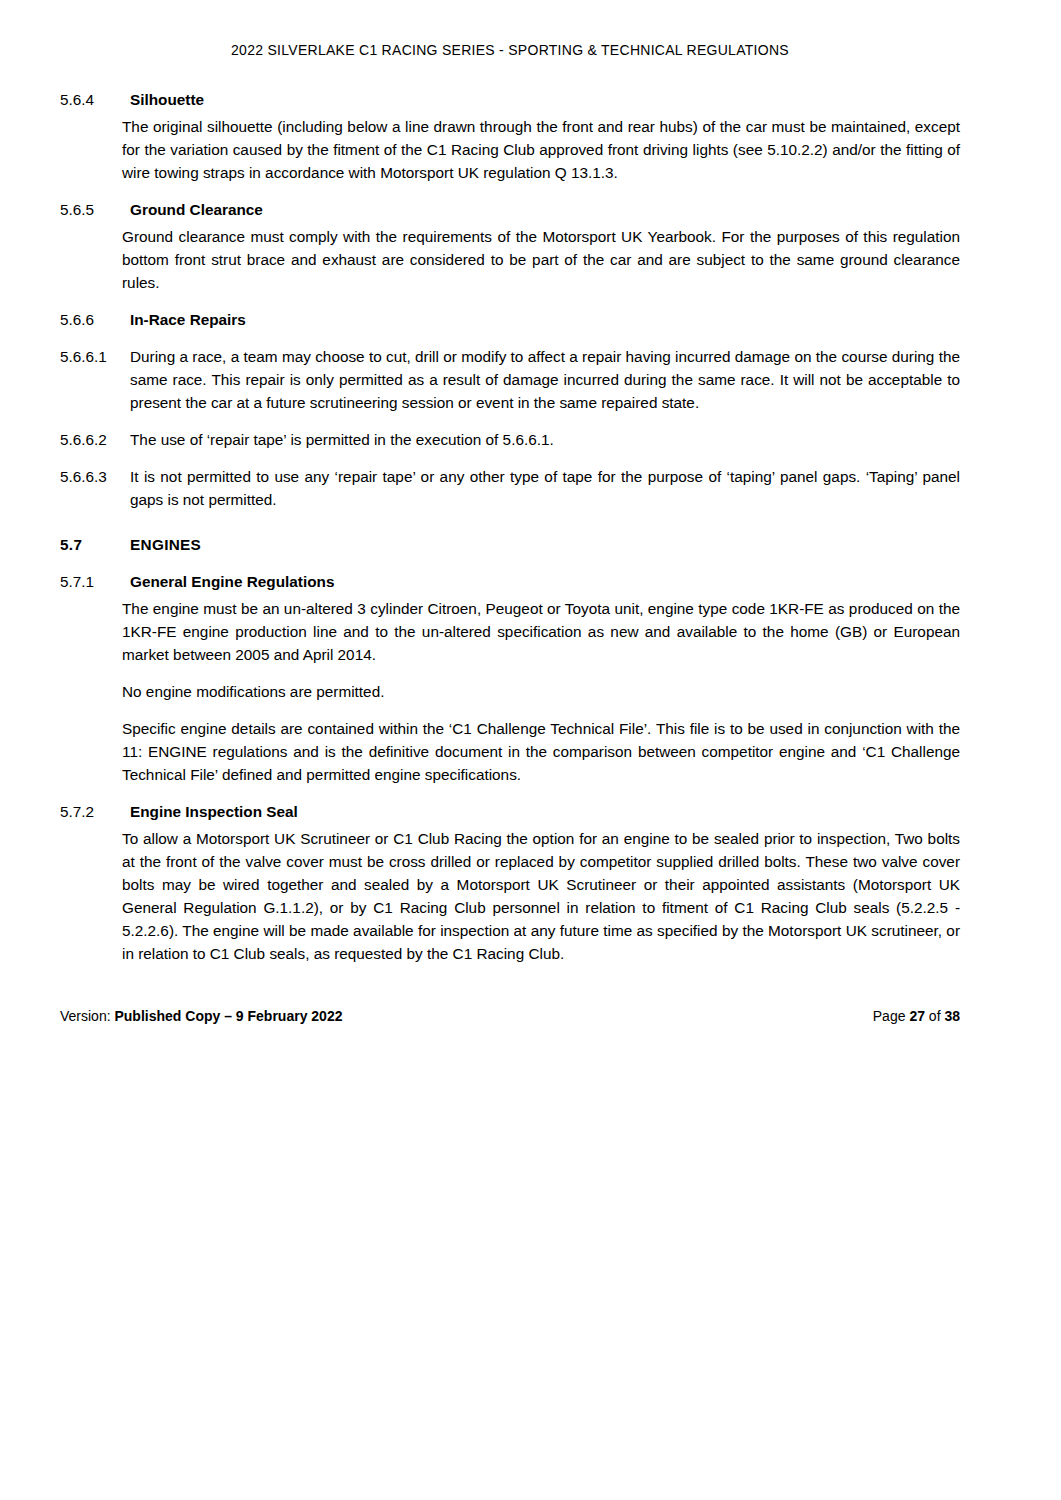2022 SILVERLAKE C1 RACING SERIES - SPORTING & TECHNICAL REGULATIONS
5.6.4
Silhouette
The original silhouette (including below a line drawn through the front and rear hubs) of the car must be maintained, except for the variation caused by the fitment of the C1 Racing Club approved front driving lights (see 5.10.2.2) and/or the fitting of wire towing straps in accordance with Motorsport UK regulation Q 13.1.3.
5.6.5
Ground Clearance
Ground clearance must comply with the requirements of the Motorsport UK Yearbook. For the purposes of this regulation bottom front strut brace and exhaust are considered to be part of the car and are subject to the same ground clearance rules.
5.6.6
In-Race Repairs
5.6.6.1
During a race, a team may choose to cut, drill or modify to affect a repair having incurred damage on the course during the same race. This repair is only permitted as a result of damage incurred during the same race. It will not be acceptable to present the car at a future scrutineering session or event in the same repaired state.
5.6.6.2
The use of ‘repair tape’ is permitted in the execution of 5.6.6.1.
5.6.6.3
It is not permitted to use any ‘repair tape’ or any other type of tape for the purpose of ‘taping’ panel gaps. ‘Taping’ panel gaps is not permitted.
5.7
ENGINES
5.7.1
General Engine Regulations
The engine must be an un-altered 3 cylinder Citroen, Peugeot or Toyota unit, engine type code 1KR-FE as produced on the 1KR-FE engine production line and to the un-altered specification as new and available to the home (GB) or European market between 2005 and April 2014.
No engine modifications are permitted.
Specific engine details are contained within the ‘C1 Challenge Technical File’. This file is to be used in conjunction with the 11: ENGINE regulations and is the definitive document in the comparison between competitor engine and ‘C1 Challenge Technical File’ defined and permitted engine specifications.
5.7.2
Engine Inspection Seal
To allow a Motorsport UK Scrutineer or C1 Club Racing the option for an engine to be sealed prior to inspection, Two bolts at the front of the valve cover must be cross drilled or replaced by competitor supplied drilled bolts. These two valve cover bolts may be wired together and sealed by a Motorsport UK Scrutineer or their appointed assistants (Motorsport UK General Regulation G.1.1.2), or by C1 Racing Club personnel in relation to fitment of C1 Racing Club seals (5.2.2.5 - 5.2.2.6). The engine will be made available for inspection at any future time as specified by the Motorsport UK scrutineer, or in relation to C1 Club seals, as requested by the C1 Racing Club.
Version: Published Copy – 9 February 2022
Page 27 of 38